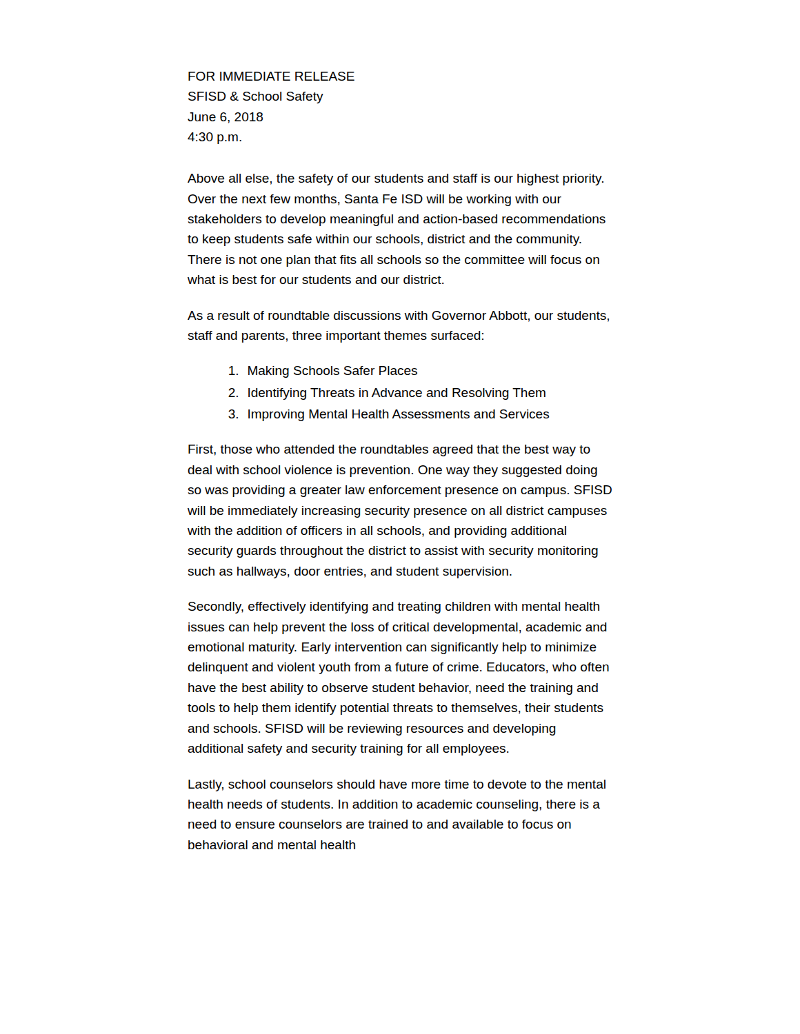FOR IMMEDIATE RELEASE
SFISD & School Safety
June 6, 2018
4:30 p.m.
Above all else, the safety of our students and staff is our highest priority. Over the next few months, Santa Fe ISD will be working with our stakeholders to develop meaningful and action-based recommendations to keep students safe within our schools, district and the community. There is not one plan that fits all schools so the committee will focus on what is best for our students and our district.
As a result of roundtable discussions with Governor Abbott, our students, staff and parents, three important themes surfaced:
Making Schools Safer Places
Identifying Threats in Advance and Resolving Them
Improving Mental Health Assessments and Services
First, those who attended the roundtables agreed that the best way to deal with school violence is prevention. One way they suggested doing so was providing a greater law enforcement presence on campus. SFISD will be immediately increasing security presence on all district campuses with the addition of officers in all schools, and providing additional security guards throughout the district to assist with security monitoring such as hallways, door entries, and student supervision.
Secondly, effectively identifying and treating children with mental health issues can help prevent the loss of critical developmental, academic and emotional maturity. Early intervention can significantly help to minimize delinquent and violent youth from a future of crime. Educators, who often have the best ability to observe student behavior, need the training and tools to help them identify potential threats to themselves, their students and schools. SFISD will be reviewing resources and developing additional safety and security training for all employees.
Lastly, school counselors should have more time to devote to the mental health needs of students. In addition to academic counseling, there is a need to ensure counselors are trained to and available to focus on behavioral and mental health